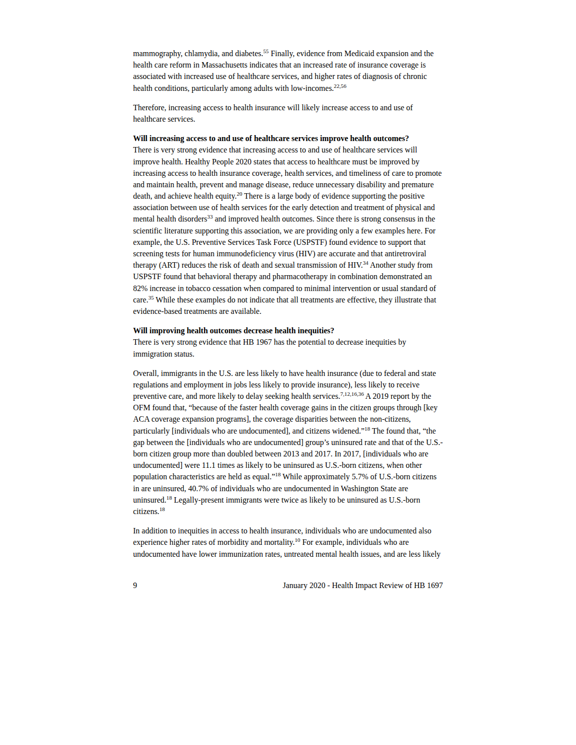mammography, chlamydia, and diabetes.55 Finally, evidence from Medicaid expansion and the health care reform in Massachusetts indicates that an increased rate of insurance coverage is associated with increased use of healthcare services, and higher rates of diagnosis of chronic health conditions, particularly among adults with low-incomes.22,56
Therefore, increasing access to health insurance will likely increase access to and use of healthcare services.
Will increasing access to and use of healthcare services improve health outcomes?
There is very strong evidence that increasing access to and use of healthcare services will improve health. Healthy People 2020 states that access to healthcare must be improved by increasing access to health insurance coverage, health services, and timeliness of care to promote and maintain health, prevent and manage disease, reduce unnecessary disability and premature death, and achieve health equity.20 There is a large body of evidence supporting the positive association between use of health services for the early detection and treatment of physical and mental health disorders33 and improved health outcomes. Since there is strong consensus in the scientific literature supporting this association, we are providing only a few examples here. For example, the U.S. Preventive Services Task Force (USPSTF) found evidence to support that screening tests for human immunodeficiency virus (HIV) are accurate and that antiretroviral therapy (ART) reduces the risk of death and sexual transmission of HIV.34 Another study from USPSTF found that behavioral therapy and pharmacotherapy in combination demonstrated an 82% increase in tobacco cessation when compared to minimal intervention or usual standard of care.35 While these examples do not indicate that all treatments are effective, they illustrate that evidence-based treatments are available.
Will improving health outcomes decrease health inequities?
There is very strong evidence that HB 1967 has the potential to decrease inequities by immigration status.
Overall, immigrants in the U.S. are less likely to have health insurance (due to federal and state regulations and employment in jobs less likely to provide insurance), less likely to receive preventive care, and more likely to delay seeking health services.7,12,16,36 A 2019 report by the OFM found that, “because of the faster health coverage gains in the citizen groups through [key ACA coverage expansion programs], the coverage disparities between the non-citizens, particularly [individuals who are undocumented], and citizens widened.”18 The found that, “the gap between the [individuals who are undocumented] group’s uninsured rate and that of the U.S.-born citizen group more than doubled between 2013 and 2017. In 2017, [individuals who are undocumented] were 11.1 times as likely to be uninsured as U.S.-born citizens, when other population characteristics are held as equal.”18 While approximately 5.7% of U.S.-born citizens in are uninsured, 40.7% of individuals who are undocumented in Washington State are uninsured.18 Legally-present immigrants were twice as likely to be uninsured as U.S.-born citizens.18
In addition to inequities in access to health insurance, individuals who are undocumented also experience higher rates of morbidity and mortality.10 For example, individuals who are undocumented have lower immunization rates, untreated mental health issues, and are less likely
9
January 2020 - Health Impact Review of HB 1697